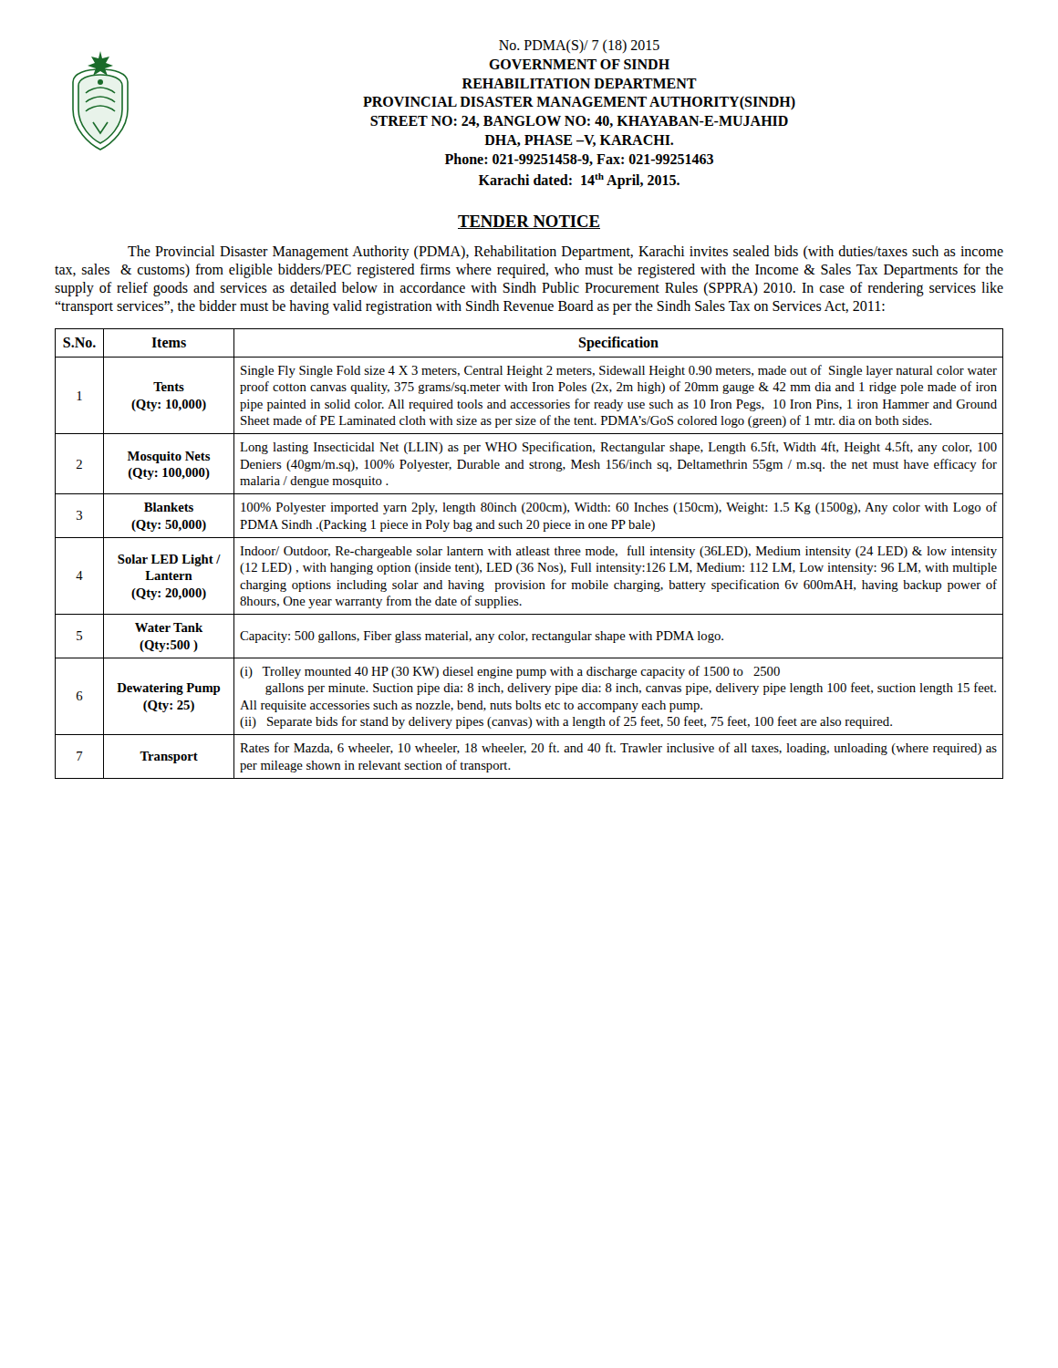No. PDMA(S)/ 7 (18) 2015
GOVERNMENT OF SINDH
REHABILITATION DEPARTMENT
PROVINCIAL DISASTER MANAGEMENT AUTHORITY(SINDH)
STREET NO: 24, BANGLOW NO: 40, KHAYABAN-E-MUJAHID
DHA, PHASE –V, KARACHI.
Phone: 021-99251458-9, Fax: 021-99251463
Karachi dated: 14th April, 2015.
TENDER NOTICE
The Provincial Disaster Management Authority (PDMA), Rehabilitation Department, Karachi invites sealed bids (with duties/taxes such as income tax, sales & customs) from eligible bidders/PEC registered firms where required, who must be registered with the Income & Sales Tax Departments for the supply of relief goods and services as detailed below in accordance with Sindh Public Procurement Rules (SPPRA) 2010. In case of rendering services like “transport services”, the bidder must be having valid registration with Sindh Revenue Board as per the Sindh Sales Tax on Services Act, 2011:
| S.No. | Items | Specification |
| --- | --- | --- |
| 1 | Tents (Qty: 10,000) | Single Fly Single Fold size 4 X 3 meters, Central Height 2 meters, Sidewall Height 0.90 meters, made out of Single layer natural color water proof cotton canvas quality, 375 grams/sq.meter with Iron Poles (2x, 2m high) of 20mm gauge & 42 mm dia and 1 ridge pole made of iron pipe painted in solid color. All required tools and accessories for ready use such as 10 Iron Pegs, 10 Iron Pins, 1 iron Hammer and Ground Sheet made of PE Laminated cloth with size as per size of the tent. PDMA’s/GoS colored logo (green) of 1 mtr. dia on both sides. |
| 2 | Mosquito Nets (Qty: 100,000) | Long lasting Insecticidal Net (LLIN) as per WHO Specification, Rectangular shape, Length 6.5ft, Width 4ft, Height 4.5ft, any color, 100 Deniers (40gm/m.sq), 100% Polyester, Durable and strong, Mesh 156/inch sq, Deltamethrin 55gm / m.sq. the net must have efficacy for malaria / dengue mosquito . |
| 3 | Blankets (Qty: 50,000) | 100% Polyester imported yarn 2ply, length 80inch (200cm), Width: 60 Inches (150cm), Weight: 1.5 Kg (1500g), Any color with Logo of PDMA Sindh .(Packing 1 piece in Poly bag and such 20 piece in one PP bale) |
| 4 | Solar LED Light / Lantern (Qty: 20,000) | Indoor/ Outdoor, Re-chargeable solar lantern with atleast three mode, full intensity (36LED), Medium intensity (24 LED) & low intensity (12 LED) , with hanging option (inside tent), LED (36 Nos), Full intensity:126 LM, Medium: 112 LM, Low intensity: 96 LM, with multiple charging options including solar and having provision for mobile charging, battery specification 6v 600mAH, having backup power of 8hours, One year warranty from the date of supplies. |
| 5 | Water Tank (Qty:500 ) | Capacity: 500 gallons, Fiber glass material, any color, rectangular shape with PDMA logo. |
| 6 | Dewatering Pump (Qty: 25) | (i) Trolley mounted 40 HP (30 KW) diesel engine pump with a discharge capacity of 1500 to 2500 gallons per minute. Suction pipe dia: 8 inch, delivery pipe dia: 8 inch, canvas pipe, delivery pipe length 100 feet, suction length 15 feet. All requisite accessories such as nozzle, bend, nuts bolts etc to accompany each pump. (ii) Separate bids for stand by delivery pipes (canvas) with a length of 25 feet, 50 feet, 75 feet, 100 feet are also required. |
| 7 | Transport | Rates for Mazda, 6 wheeler, 10 wheeler, 18 wheeler, 20 ft. and 40 ft. Trawler inclusive of all taxes, loading, unloading (where required) as per mileage shown in relevant section of transport. |